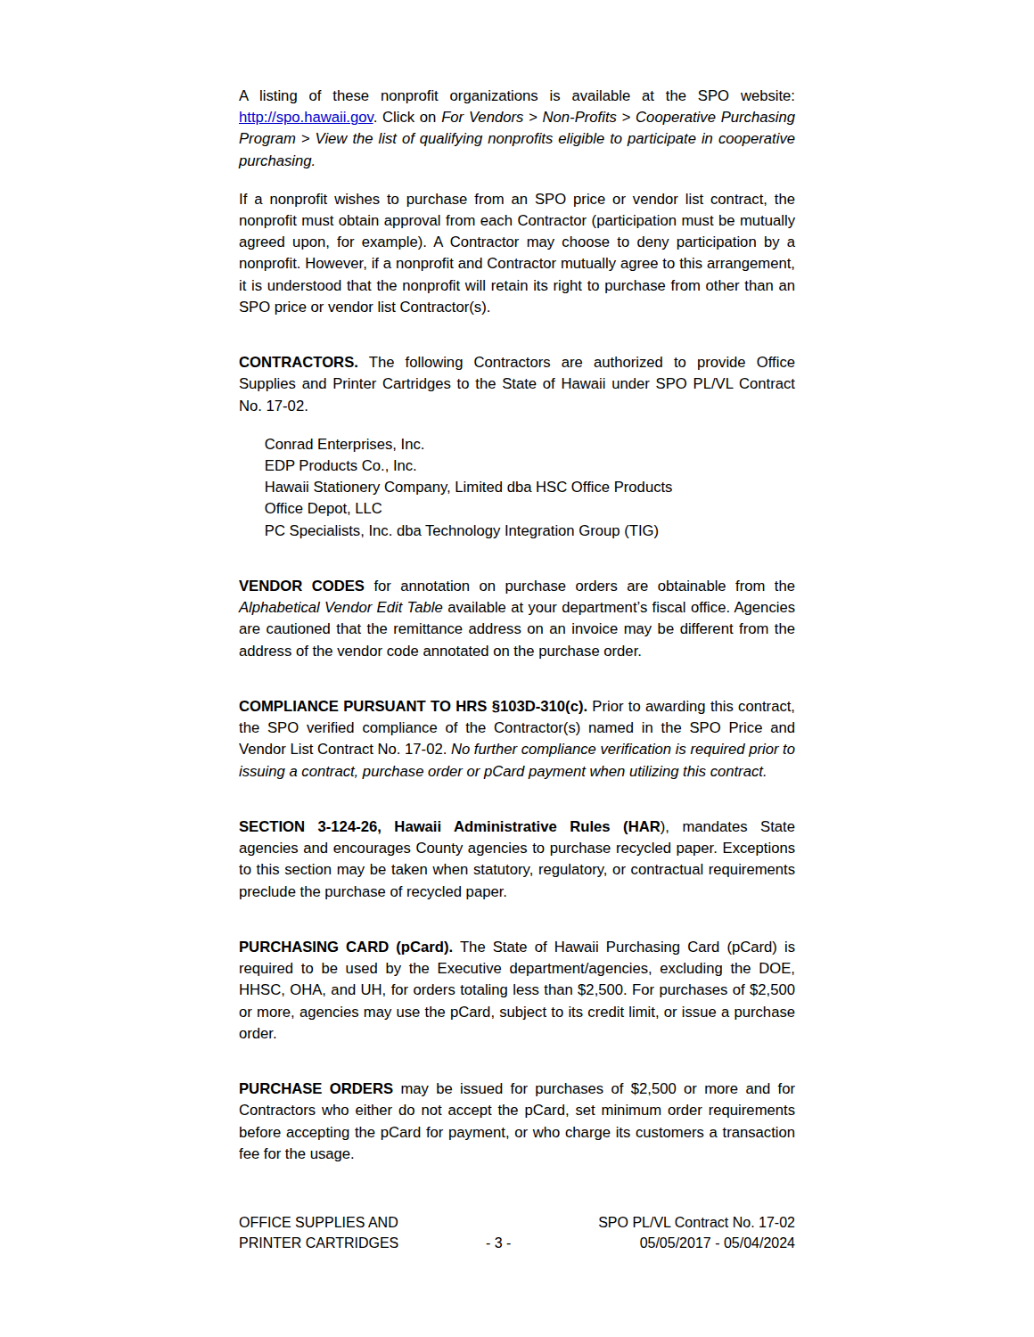A listing of these nonprofit organizations is available at the SPO website: http://spo.hawaii.gov. Click on For Vendors > Non-Profits > Cooperative Purchasing Program > View the list of qualifying nonprofits eligible to participate in cooperative purchasing.
If a nonprofit wishes to purchase from an SPO price or vendor list contract, the nonprofit must obtain approval from each Contractor (participation must be mutually agreed upon, for example). A Contractor may choose to deny participation by a nonprofit. However, if a nonprofit and Contractor mutually agree to this arrangement, it is understood that the nonprofit will retain its right to purchase from other than an SPO price or vendor list Contractor(s).
CONTRACTORS. The following Contractors are authorized to provide Office Supplies and Printer Cartridges to the State of Hawaii under SPO PL/VL Contract No. 17-02.
Conrad Enterprises, Inc.
EDP Products Co., Inc.
Hawaii Stationery Company, Limited dba HSC Office Products
Office Depot, LLC
PC Specialists, Inc. dba Technology Integration Group (TIG)
VENDOR CODES for annotation on purchase orders are obtainable from the Alphabetical Vendor Edit Table available at your department’s fiscal office. Agencies are cautioned that the remittance address on an invoice may be different from the address of the vendor code annotated on the purchase order.
COMPLIANCE PURSUANT TO HRS §103D-310(c). Prior to awarding this contract, the SPO verified compliance of the Contractor(s) named in the SPO Price and Vendor List Contract No. 17-02. No further compliance verification is required prior to issuing a contract, purchase order or pCard payment when utilizing this contract.
SECTION 3-124-26, Hawaii Administrative Rules (HAR), mandates State agencies and encourages County agencies to purchase recycled paper. Exceptions to this section may be taken when statutory, regulatory, or contractual requirements preclude the purchase of recycled paper.
PURCHASING CARD (pCard). The State of Hawaii Purchasing Card (pCard) is required to be used by the Executive department/agencies, excluding the DOE, HHSC, OHA, and UH, for orders totaling less than $2,500. For purchases of $2,500 or more, agencies may use the pCard, subject to its credit limit, or issue a purchase order.
PURCHASE ORDERS may be issued for purchases of $2,500 or more and for Contractors who either do not accept the pCard, set minimum order requirements before accepting the pCard for payment, or who charge its customers a transaction fee for the usage.
OFFICE SUPPLIES AND PRINTER CARTRIDGES
- 3 -
SPO PL/VL Contract No. 17-02 05/05/2017 - 05/04/2024